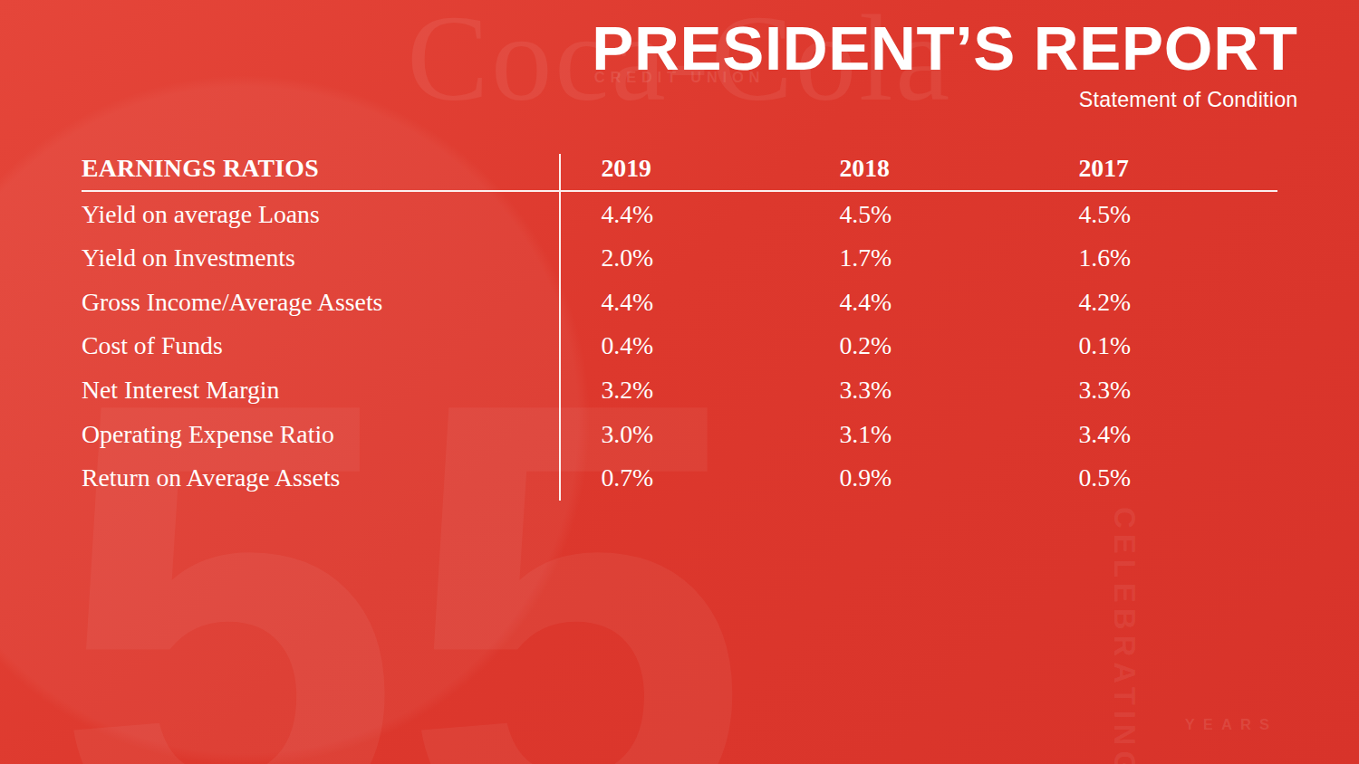Coca-Cola
CREDIT UNION
55
CELEBRATING
YEARS
President’s Report
Statement of Condition
Earnings ratios for 2019, 2018 and 2017
| Earnings Ratios | 2019 | 2018 | 2017 |
| --- | --- | --- | --- |
| Yield on average Loans | 4.4% | 4.5% | 4.5% |
| Yield on Investments | 2.0% | 1.7% | 1.6% |
| Gross Income/Average Assets | 4.4% | 4.4% | 4.2% |
| Cost of Funds | 0.4% | 0.2% | 0.1% |
| Net Interest Margin | 3.2% | 3.3% | 3.3% |
| Operating Expense Ratio | 3.0% | 3.1% | 3.4% |
| Return on Average Assets | 0.7% | 0.9% | 0.5% |